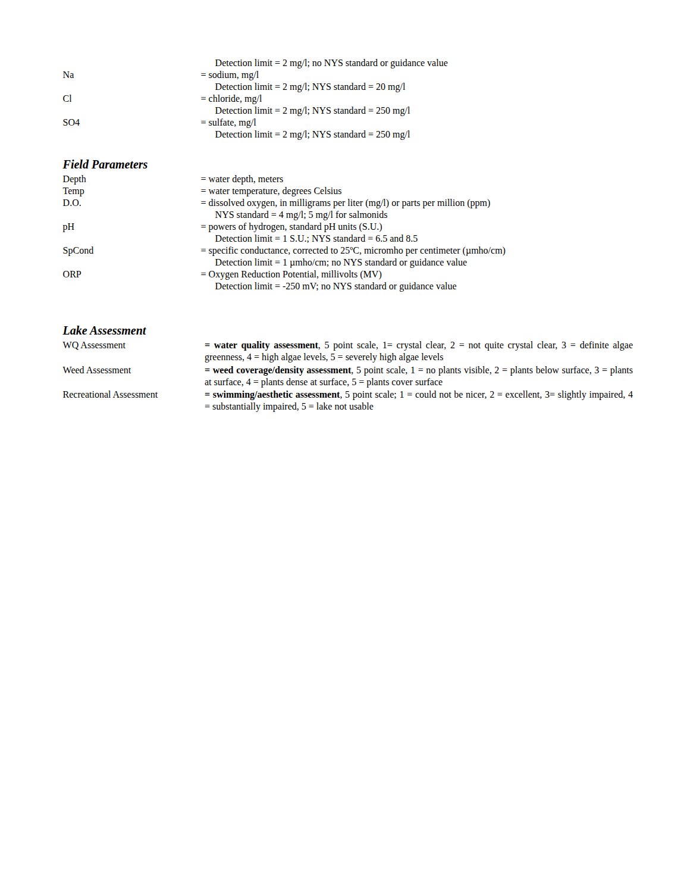Detection limit = 2 mg/l; no NYS standard or guidance value
Na
= sodium, mg/l
Detection limit = 2 mg/l; NYS standard = 20 mg/l
Cl
= chloride, mg/l
Detection limit = 2 mg/l; NYS standard = 250 mg/l
SO4
= sulfate, mg/l
Detection limit = 2 mg/l; NYS standard = 250 mg/l
Field Parameters
Depth
= water depth, meters
Temp
= water temperature, degrees Celsius
D.O.
= dissolved oxygen, in milligrams per liter (mg/l) or parts per million (ppm)
NYS standard = 4 mg/l; 5 mg/l for salmonids
pH
= powers of hydrogen, standard pH units (S.U.)
Detection limit = 1 S.U.; NYS standard = 6.5 and 8.5
SpCond
= specific conductance, corrected to 25ºC, micromho per centimeter (µmho/cm)
Detection limit = 1 µmho/cm; no NYS standard or guidance value
ORP
= Oxygen Reduction Potential, millivolts (MV)
Detection limit = -250 mV; no NYS standard or guidance value
Lake Assessment
WQ Assessment
= water quality assessment, 5 point scale, 1= crystal clear, 2 = not quite crystal clear, 3 = definite algae greenness, 4 = high algae levels, 5 = severely high algae levels
Weed Assessment
= weed coverage/density assessment, 5 point scale, 1 = no plants visible, 2 = plants below surface, 3 = plants at surface, 4 = plants dense at surface, 5 = plants cover surface
Recreational Assessment
= swimming/aesthetic assessment, 5 point scale; 1 = could not be nicer, 2 = excellent, 3= slightly impaired, 4 = substantially impaired, 5 = lake not usable